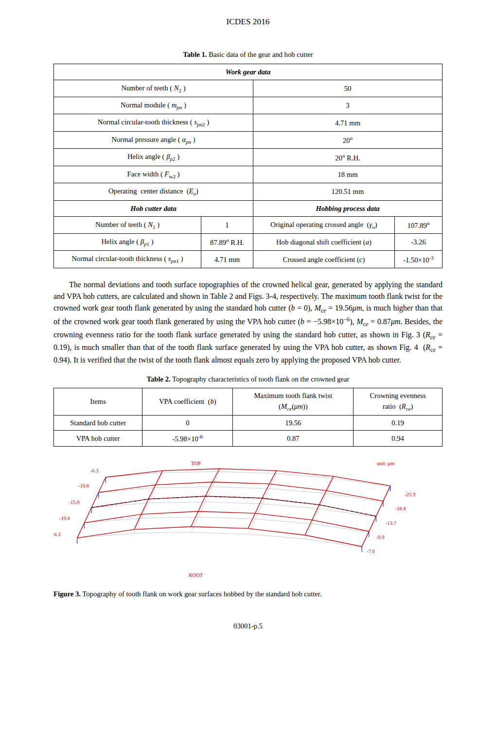ICDES 2016
Table 1. Basic data of the gear and hob cutter
| Work gear data |
| Number of teeth ( N 2 ) | 50 |
| Normal module ( m pn ) | 3 |
| Normal circular-tooth thickness ( s pn 2 ) | 4.71 mm |
| Normal pressure angle ( α pn ) | 20 o |
| Helix angle ( β p 2 ) | 20 o R.H. |
| Face width ( F w2 ) | 18 mm |
| Operating center distance ( E o ) | 120.51 mm |
| Hob cutter data | Hobbing process data |
| Number of teeth ( N 1 ) | 1 | Original operating crossed angle ( γ o ) | 107.89 o |
| Helix angle ( β p 1 ) | 87.89 o R.H. | Hob diagonal shift coefficient ( a ) | -3.26 |
| Normal circular-tooth thickness ( s pn 1 ) | 4.71 mm | Crossed angle coefficient ( c ) | -1.50×10 -3 |
The normal deviations and tooth surface topographies of the crowned helical gear, generated by applying the standard and VPA hob cutters, are calculated and shown in Table 2 and Figs. 3-4, respectively. The maximum tooth flank twist for the crowned work gear tooth flank generated by using the standard hob cutter (b = 0), Mce = 19.56μm, is much higher than that of the crowned work gear tooth flank generated by using the VPA hob cutter (b = −5.98×10−6), Mce = 0.87μm. Besides, the crowning evenness ratio for the tooth flank surface generated by using the standard hob cutter, as shown in Fig. 3 (Rce = 0.19), is much smaller than that of the tooth flank surface generated by using the VPA hob cutter, as shown Fig. 4 (Rce = 0.94). It is verified that the twist of the tooth flank almost equals zero by applying the proposed VPA hob cutter.
Table 2. Topography characteristics of tooth flank on the crowned gear
| Items | VPA coefficient ( b ) | Maximum tooth flank twist ( M ce ( μm )) | Crowning evenness ratio ( R ce ) |
| Standard hob cutter | 0 | 19.56 | 0.19 |
| VPA hob cutter | -5.98×10 -6 | 0.87 | 0.94 |
TOP unit: μm ROOT -6.3 -10.6 -15.0 -19.6 -24.3 -25.9 -18.8 -13.7 -9.9 -7.0
Figure 3. Topography of tooth flank on work gear surfaces hobbed by the standard hob cutter.
03001-p.5